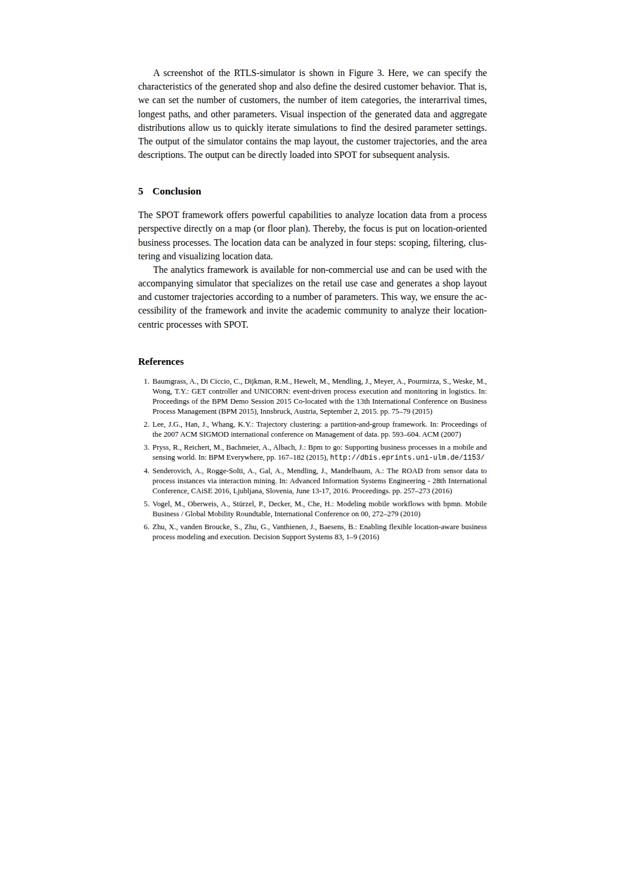A screenshot of the RTLS-simulator is shown in Figure 3. Here, we can specify the characteristics of the generated shop and also define the desired customer behavior. That is, we can set the number of customers, the number of item categories, the interarrival times, longest paths, and other parameters. Visual inspection of the generated data and aggregate distributions allow us to quickly iterate simulations to find the desired parameter settings. The output of the simulator contains the map layout, the customer trajectories, and the area descriptions. The output can be directly loaded into SPOT for subsequent analysis.
5 Conclusion
The SPOT framework offers powerful capabilities to analyze location data from a process perspective directly on a map (or floor plan). Thereby, the focus is put on location-oriented business processes. The location data can be analyzed in four steps: scoping, filtering, clustering and visualizing location data.
The analytics framework is available for non-commercial use and can be used with the accompanying simulator that specializes on the retail use case and generates a shop layout and customer trajectories according to a number of parameters. This way, we ensure the accessibility of the framework and invite the academic community to analyze their location-centric processes with SPOT.
References
Baumgrass, A., Di Ciccio, C., Dijkman, R.M., Hewelt, M., Mendling, J., Meyer, A., Pourmirza, S., Weske, M., Wong, T.Y.: GET controller and UNICORN: event-driven process execution and monitoring in logistics. In: Proceedings of the BPM Demo Session 2015 Co-located with the 13th International Conference on Business Process Management (BPM 2015), Innsbruck, Austria, September 2, 2015. pp. 75–79 (2015)
Lee, J.G., Han, J., Whang, K.Y.: Trajectory clustering: a partition-and-group framework. In: Proceedings of the 2007 ACM SIGMOD international conference on Management of data. pp. 593–604. ACM (2007)
Pryss, R., Reichert, M., Bachmeier, A., Albach, J.: Bpm to go: Supporting business processes in a mobile and sensing world. In: BPM Everywhere, pp. 167–182 (2015), http://dbis.eprints.uni-ulm.de/1153/
Senderovich, A., Rogge-Solti, A., Gal, A., Mendling, J., Mandelbaum, A.: The ROAD from sensor data to process instances via interaction mining. In: Advanced Information Systems Engineering - 28th International Conference, CAiSE 2016, Ljubljana, Slovenia, June 13-17, 2016. Proceedings. pp. 257–273 (2016)
Vogel, M., Oberweis, A., Stürzel, P., Decker, M., Che, H.: Modeling mobile workflows with bpmn. Mobile Business / Global Mobility Roundtable, International Conference on 00, 272–279 (2010)
Zhu, X., vanden Broucke, S., Zhu, G., Vanthienen, J., Baesens, B.: Enabling flexible location-aware business process modeling and execution. Decision Support Systems 83, 1–9 (2016)